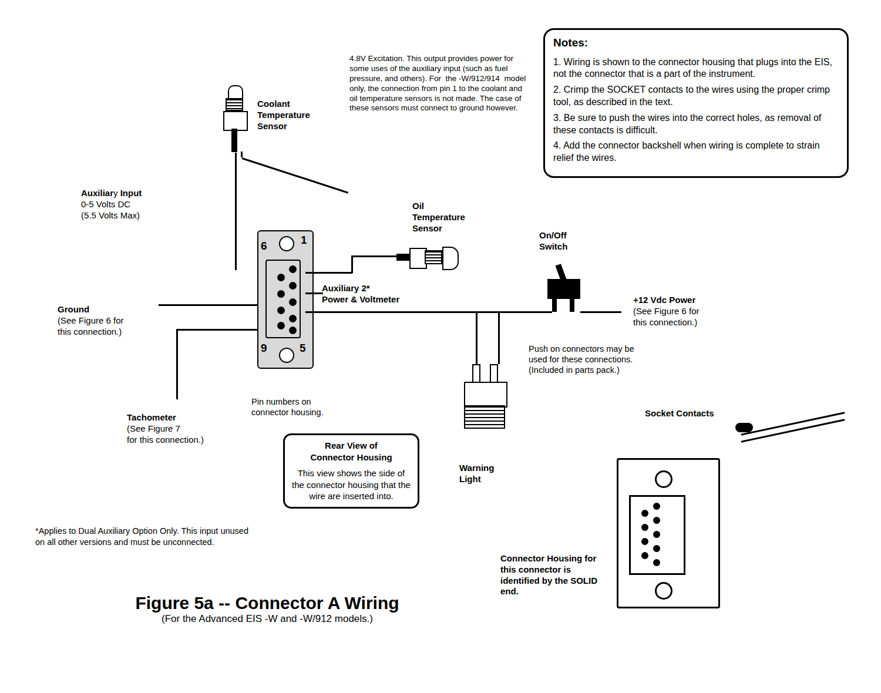Notes:
1. Wiring is shown to the connector housing that plugs into the EIS, not the connector that is a part of the instrument.
2. Crimp the SOCKET contacts to the wires using the proper crimp tool, as described in the text.
3. Be sure to push the wires into the correct holes, as removal of these contacts is difficult.
4. Add the connector backshell when wiring is complete to strain relief the wires.
4.8V Excitation. This output provides power for some uses of the auxiliary input (such as fuel pressure, and others). For the -W/912/914 model only, the connection from pin 1 to the coolant and oil temperature sensors is not made. The case of these sensors must connect to ground however.
Coolant
Temperature
Sensor
Oil
Temperature
Sensor
Auxiliary Input
0-5 Volts DC
(5.5 Volts Max)
Ground
(See Figure 6 for
this connection.)
Tachometer
(See Figure 7
for this connection.)
Auxiliary 2*
Power & Voltmeter
Pin numbers on
connector housing.
Rear View of
Connector Housing
This view shows the side of the connector housing that the wire are inserted into.
On/Off
Switch
+12 Vdc Power
(See Figure 6 for
this connection.)
Push on connectors may be used for these connections. (Included in parts pack.)
Warning
Light
Socket Contacts
Connector Housing for this connector is identified by the SOLID end.
*Applies to Dual Auxiliary Option Only. This input unused on all other versions and must be unconnected.
Figure 5a -- Connector A Wiring
(For the Advanced EIS -W and -W/912 models.)
6
1
9
5